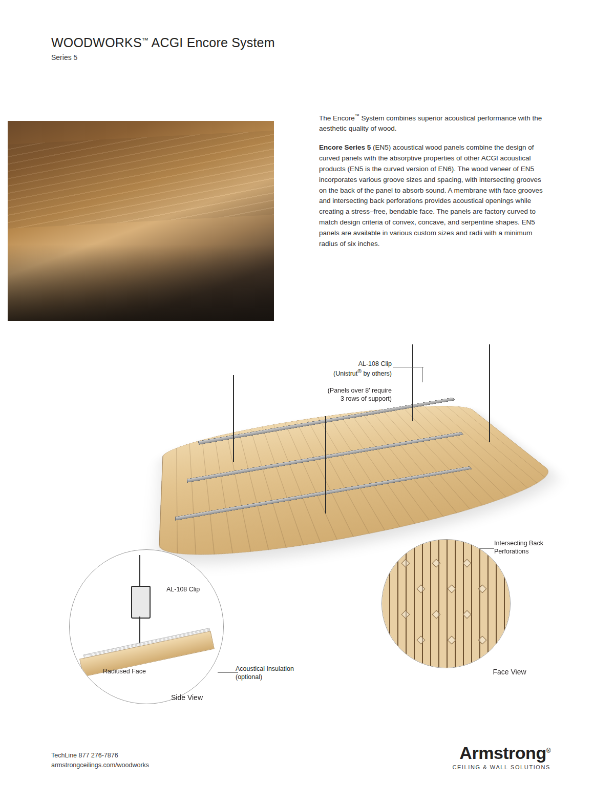WOODWORKS™ ACGI Encore System
Series 5
The Encore™ System combines superior acoustical performance with the aesthetic quality of wood.
Encore Series 5 (EN5) acoustical wood panels combine the design of curved panels with the absorptive properties of other ACGI acoustical products (EN5 is the curved version of EN6). The wood veneer of EN5 incorporates various groove sizes and spacing, with intersecting grooves on the back of the panel to absorb sound. A membrane with face grooves and intersecting back perforations provides acoustical openings while creating a stress–free, bendable face. The panels are factory curved to match design criteria of convex, concave, and serpentine shapes. EN5 panels are available in various custom sizes and radii with a minimum radius of six inches.
AL-108 Clip
(Unistrut® by others)
(Panels over 8' require
3 rows of support)
Intersecting Back
Perforations
Face View
AL-108 Clip
Radiused Face
Acoustical Insulation
(optional)
Side View
TechLine 877 276-7876
armstrongceilings.com/woodworks
Armstrong®
Ceiling & Wall Solutions